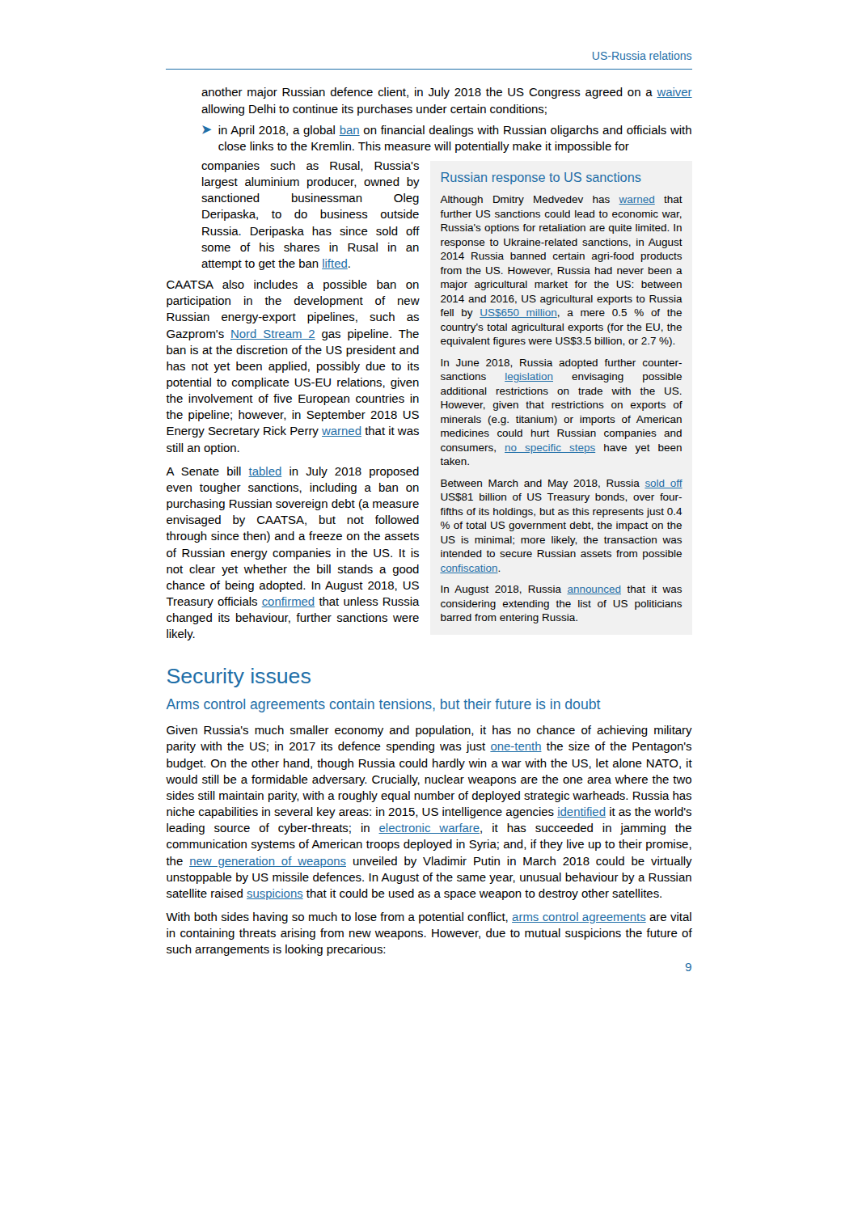US-Russia relations
another major Russian defence client, in July 2018 the US Congress agreed on a waiver allowing Delhi to continue its purchases under certain conditions;
➤
in April 2018, a global ban on financial dealings with Russian oligarchs and officials with close links to the Kremlin. This measure will potentially make it impossible for
Russian response to US sanctions
Although Dmitry Medvedev has warned that further US sanctions could lead to economic war, Russia's options for retaliation are quite limited. In response to Ukraine-related sanctions, in August 2014 Russia banned certain agri-food products from the US. However, Russia had never been a major agricultural market for the US: between 2014 and 2016, US agricultural exports to Russia fell by US$650 million, a mere 0.5 % of the country's total agricultural exports (for the EU, the equivalent figures were US$3.5 billion, or 2.7 %).
In June 2018, Russia adopted further counter-sanctions legislation envisaging possible additional restrictions on trade with the US. However, given that restrictions on exports of minerals (e.g. titanium) or imports of American medicines could hurt Russian companies and consumers, no specific steps have yet been taken.
Between March and May 2018, Russia sold off US$81 billion of US Treasury bonds, over four-fifths of its holdings, but as this represents just 0.4 % of total US government debt, the impact on the US is minimal; more likely, the transaction was intended to secure Russian assets from possible confiscation.
In August 2018, Russia announced that it was considering extending the list of US politicians barred from entering Russia.
companies such as Rusal, Russia's largest aluminium producer, owned by sanctioned businessman Oleg Deripaska, to do business outside Russia. Deripaska has since sold off some of his shares in Rusal in an attempt to get the ban lifted.
CAATSA also includes a possible ban on participation in the development of new Russian energy-export pipelines, such as Gazprom's Nord Stream 2 gas pipeline. The ban is at the discretion of the US president and has not yet been applied, possibly due to its potential to complicate US-EU relations, given the involvement of five European countries in the pipeline; however, in September 2018 US Energy Secretary Rick Perry warned that it was still an option.
A Senate bill tabled in July 2018 proposed even tougher sanctions, including a ban on purchasing Russian sovereign debt (a measure envisaged by CAATSA, but not followed through since then) and a freeze on the assets of Russian energy companies in the US. It is not clear yet whether the bill stands a good chance of being adopted. In August 2018, US Treasury officials confirmed that unless Russia changed its behaviour, further sanctions were likely.
Security issues
Arms control agreements contain tensions, but their future is in doubt
Given Russia's much smaller economy and population, it has no chance of achieving military parity with the US; in 2017 its defence spending was just one-tenth the size of the Pentagon's budget. On the other hand, though Russia could hardly win a war with the US, let alone NATO, it would still be a formidable adversary. Crucially, nuclear weapons are the one area where the two sides still maintain parity, with a roughly equal number of deployed strategic warheads. Russia has niche capabilities in several key areas: in 2015, US intelligence agencies identified it as the world's leading source of cyber-threats; in electronic warfare, it has succeeded in jamming the communication systems of American troops deployed in Syria; and, if they live up to their promise, the new generation of weapons unveiled by Vladimir Putin in March 2018 could be virtually unstoppable by US missile defences. In August of the same year, unusual behaviour by a Russian satellite raised suspicions that it could be used as a space weapon to destroy other satellites.
With both sides having so much to lose from a potential conflict, arms control agreements are vital in containing threats arising from new weapons. However, due to mutual suspicions the future of such arrangements is looking precarious:
9